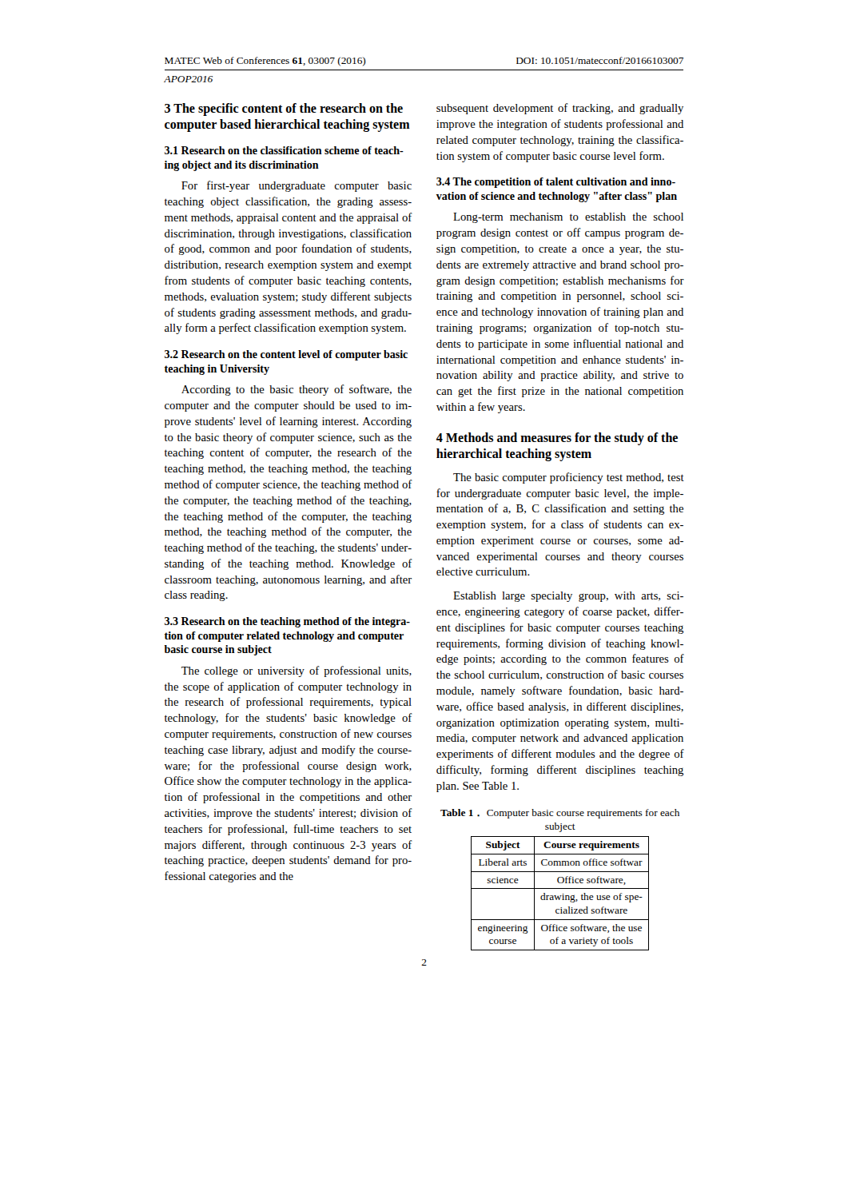MATEC Web of Conferences 61, 03007 (2016)
DOI: 10.1051/matecconf/20166103007
APOP2016
3 The specific content of the research on the computer based hierarchical teaching system
3.1 Research on the classification scheme of teaching object and its discrimination
For first-year undergraduate computer basic teaching object classification, the grading assessment methods, appraisal content and the appraisal of discrimination, through investigations, classification of good, common and poor foundation of students, distribution, research exemption system and exempt from students of computer basic teaching contents, methods, evaluation system; study different subjects of students grading assessment methods, and gradually form a perfect classification exemption system.
3.2 Research on the content level of computer basic teaching in University
According to the basic theory of software, the computer and the computer should be used to improve students' level of learning interest. According to the basic theory of computer science, such as the teaching content of computer, the research of the teaching method, the teaching method, the teaching method of computer science, the teaching method of the computer, the teaching method of the teaching, the teaching method of the computer, the teaching method, the teaching method of the computer, the teaching method of the teaching, the students' understanding of the teaching method. Knowledge of classroom teaching, autonomous learning, and after class reading.
3.3 Research on the teaching method of the integration of computer related technology and computer basic course in subject
The college or university of professional units, the scope of application of computer technology in the research of professional requirements, typical technology, for the students' basic knowledge of computer requirements, construction of new courses teaching case library, adjust and modify the courseware; for the professional course design work, Office show the computer technology in the application of professional in the competitions and other activities, improve the students' interest; division of teachers for professional, full-time teachers to set majors different, through continuous 2-3 years of teaching practice, deepen students' demand for professional categories and the
subsequent development of tracking, and gradually improve the integration of students professional and related computer technology, training the classification system of computer basic course level form.
3.4 The competition of talent cultivation and innovation of science and technology "after class" plan
Long-term mechanism to establish the school program design contest or off campus program design competition, to create a once a year, the students are extremely attractive and brand school program design competition; establish mechanisms for training and competition in personnel, school science and technology innovation of training plan and training programs; organization of top-notch students to participate in some influential national and international competition and enhance students' innovation ability and practice ability, and strive to can get the first prize in the national competition within a few years.
4 Methods and measures for the study of the hierarchical teaching system
The basic computer proficiency test method, test for undergraduate computer basic level, the implementation of a, B, C classification and setting the exemption system, for a class of students can exemption experiment course or courses, some advanced experimental courses and theory courses elective curriculum.
Establish large specialty group, with arts, science, engineering category of coarse packet, different disciplines for basic computer courses teaching requirements, forming division of teaching knowledge points; according to the common features of the school curriculum, construction of basic courses module, namely software foundation, basic hardware, office based analysis, in different disciplines, organization optimization operating system, multimedia, computer network and advanced application experiments of different modules and the degree of difficulty, forming different disciplines teaching plan. See Table 1.
Table 1． Computer basic course requirements for each subject
| Subject | Course requirements |
| --- | --- |
| Liberal arts | Common office softwar |
| science | Office software, |
| | drawing, the use of specialized software |
| engineering course | Office software, the use of a variety of tools |
2